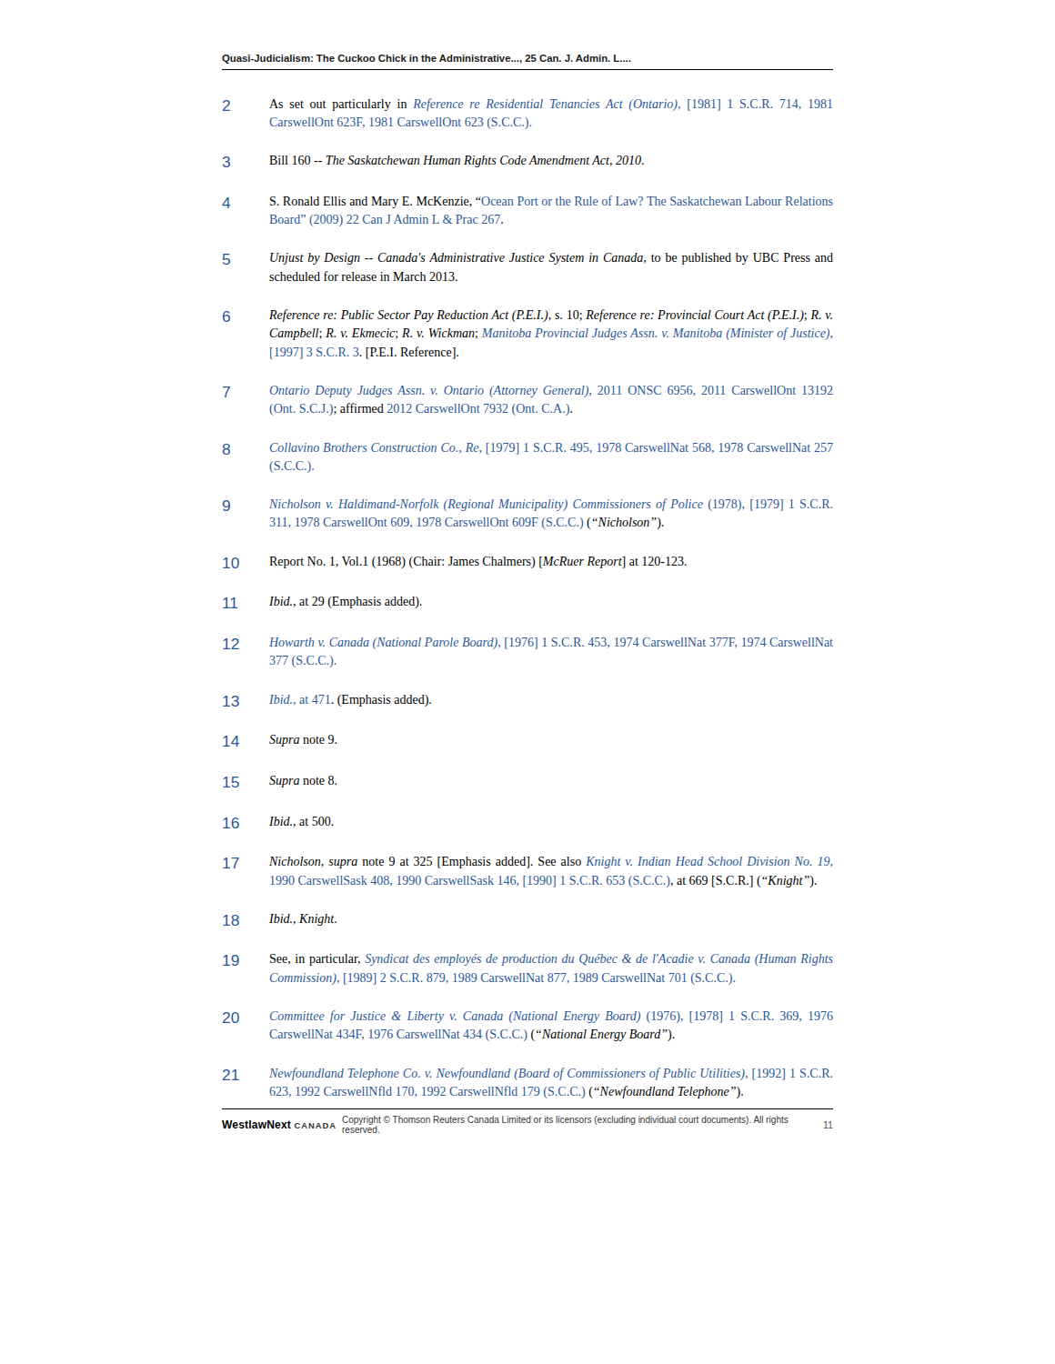Quasi-Judicialism: The Cuckoo Chick in the Administrative..., 25 Can. J. Admin. L....
2
As set out particularly in Reference re Residential Tenancies Act (Ontario), [1981] 1 S.C.R. 714, 1981 CarswellOnt 623F, 1981 CarswellOnt 623 (S.C.C.).
3
Bill 160 -- The Saskatchewan Human Rights Code Amendment Act, 2010.
4
S. Ronald Ellis and Mary E. McKenzie, “Ocean Port or the Rule of Law? The Saskatchewan Labour Relations Board” (2009) 22 Can J Admin L & Prac 267.
5
Unjust by Design -- Canada's Administrative Justice System in Canada, to be published by UBC Press and scheduled for release in March 2013.
6
Reference re: Public Sector Pay Reduction Act (P.E.I.), s. 10; Reference re: Provincial Court Act (P.E.I.); R. v. Campbell; R. v. Ekmecic; R. v. Wickman; Manitoba Provincial Judges Assn. v. Manitoba (Minister of Justice), [1997] 3 S.C.R. 3. [P.E.I. Reference].
7
Ontario Deputy Judges Assn. v. Ontario (Attorney General), 2011 ONSC 6956, 2011 CarswellOnt 13192 (Ont. S.C.J.); affirmed 2012 CarswellOnt 7932 (Ont. C.A.).
8
Collavino Brothers Construction Co., Re, [1979] 1 S.C.R. 495, 1978 CarswellNat 568, 1978 CarswellNat 257 (S.C.C.).
9
Nicholson v. Haldimand-Norfolk (Regional Municipality) Commissioners of Police (1978), [1979] 1 S.C.R. 311, 1978 CarswellOnt 609, 1978 CarswellOnt 609F (S.C.C.) (“Nicholson”).
10
Report No. 1, Vol.1 (1968) (Chair: James Chalmers) [McRuer Report] at 120-123.
11
Ibid., at 29 (Emphasis added).
12
Howarth v. Canada (National Parole Board), [1976] 1 S.C.R. 453, 1974 CarswellNat 377F, 1974 CarswellNat 377 (S.C.C.).
13
Ibid., at 471. (Emphasis added).
14
Supra note 9.
15
Supra note 8.
16
Ibid., at 500.
17
Nicholson, supra note 9 at 325 [Emphasis added]. See also Knight v. Indian Head School Division No. 19, 1990 CarswellSask 408, 1990 CarswellSask 146, [1990] 1 S.C.R. 653 (S.C.C.), at 669 [S.C.R.] (“Knight”).
18
Ibid., Knight.
19
See, in particular, Syndicat des employés de production du Québec & de l'Acadie v. Canada (Human Rights Commission), [1989] 2 S.C.R. 879, 1989 CarswellNat 877, 1989 CarswellNat 701 (S.C.C.).
20
Committee for Justice & Liberty v. Canada (National Energy Board) (1976), [1978] 1 S.C.R. 369, 1976 CarswellNat 434F, 1976 CarswellNat 434 (S.C.C.) (“National Energy Board”).
21
Newfoundland Telephone Co. v. Newfoundland (Board of Commissioners of Public Utilities), [1992] 1 S.C.R. 623, 1992 CarswellNfld 170, 1992 CarswellNfld 179 (S.C.C.) (“Newfoundland Telephone”).
WestlawNext CANADA
Copyright © Thomson Reuters Canada Limited or its licensors (excluding individual court documents). All rights reserved.
11